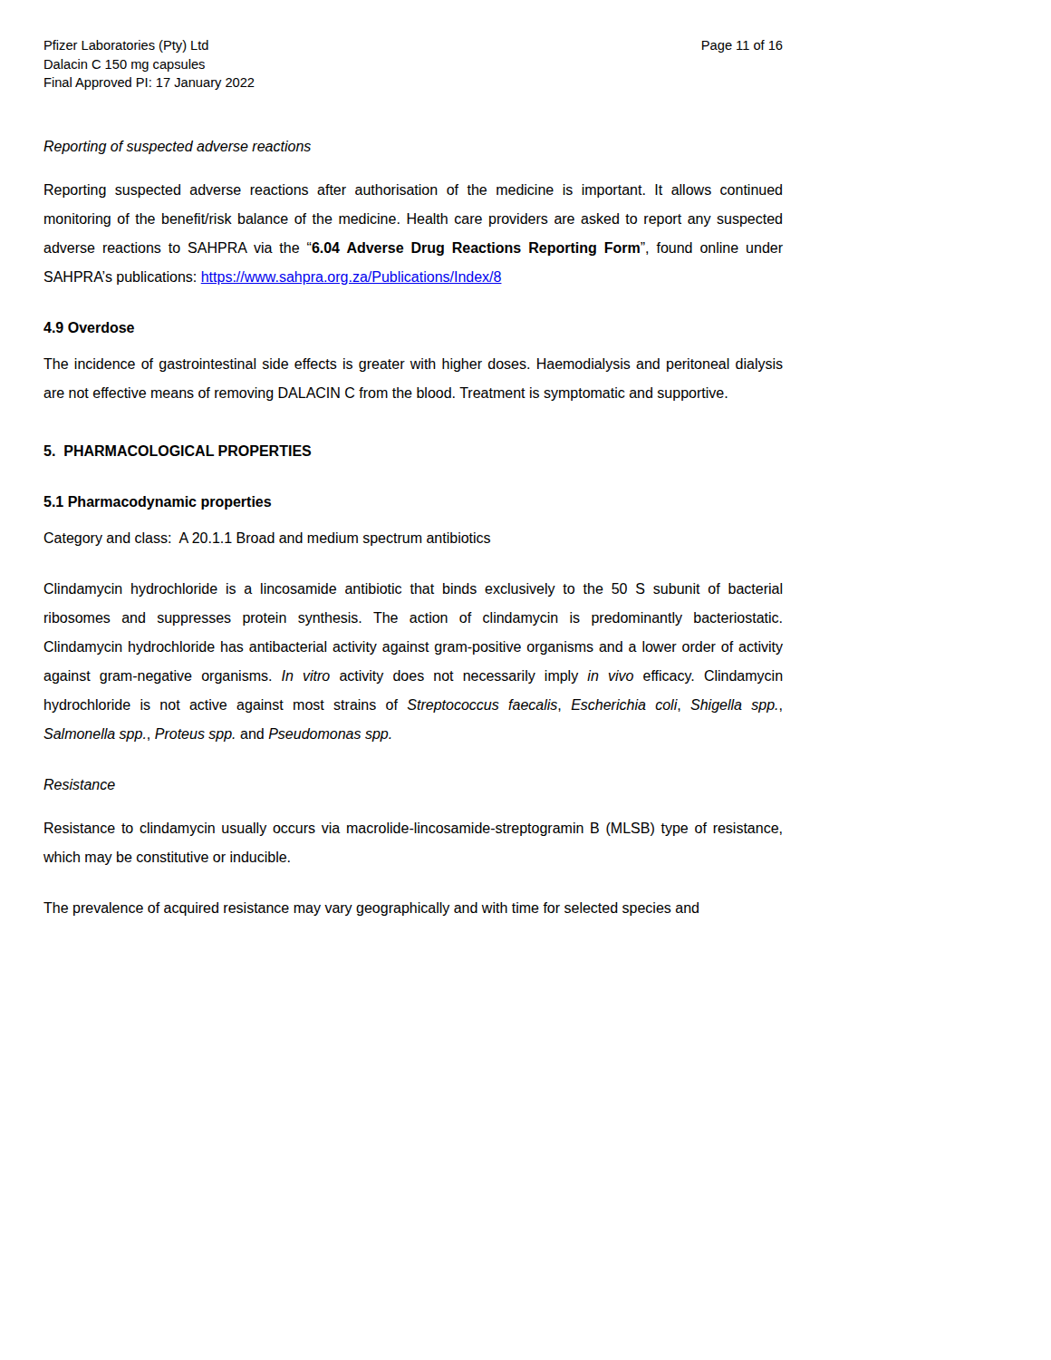Pfizer Laboratories (Pty) Ltd
Dalacin C 150 mg capsules
Final Approved PI: 17 January 2022
Page 11 of 16
Reporting of suspected adverse reactions
Reporting suspected adverse reactions after authorisation of the medicine is important. It allows continued monitoring of the benefit/risk balance of the medicine. Health care providers are asked to report any suspected adverse reactions to SAHPRA via the “6.04 Adverse Drug Reactions Reporting Form”, found online under SAHPRA’s publications: https://www.sahpra.org.za/Publications/Index/8
4.9 Overdose
The incidence of gastrointestinal side effects is greater with higher doses. Haemodialysis and peritoneal dialysis are not effective means of removing DALACIN C from the blood. Treatment is symptomatic and supportive.
5. PHARMACOLOGICAL PROPERTIES
5.1 Pharmacodynamic properties
Category and class: A 20.1.1 Broad and medium spectrum antibiotics
Clindamycin hydrochloride is a lincosamide antibiotic that binds exclusively to the 50 S subunit of bacterial ribosomes and suppresses protein synthesis. The action of clindamycin is predominantly bacteriostatic. Clindamycin hydrochloride has antibacterial activity against gram-positive organisms and a lower order of activity against gram-negative organisms. In vitro activity does not necessarily imply in vivo efficacy. Clindamycin hydrochloride is not active against most strains of Streptococcus faecalis, Escherichia coli, Shigella spp., Salmonella spp., Proteus spp. and Pseudomonas spp.
Resistance
Resistance to clindamycin usually occurs via macrolide-lincosamide-streptogramin B (MLSB) type of resistance, which may be constitutive or inducible.
The prevalence of acquired resistance may vary geographically and with time for selected species and